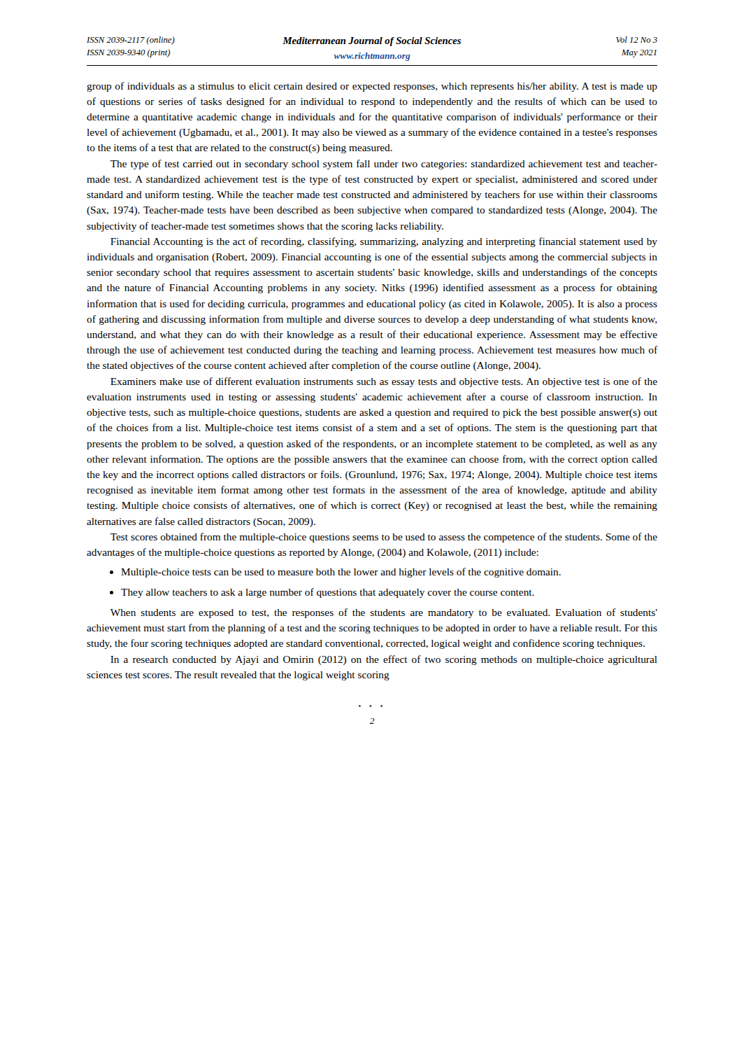| ISSN 2039-2117 (online) ISSN 2039-9340 (print) | Mediterranean Journal of Social Sciences www.richtmann.org | Vol 12 No 3 May 2021 |
group of individuals as a stimulus to elicit certain desired or expected responses, which represents his/her ability. A test is made up of questions or series of tasks designed for an individual to respond to independently and the results of which can be used to determine a quantitative academic change in individuals and for the quantitative comparison of individuals' performance or their level of achievement (Ugbamadu, et al., 2001). It may also be viewed as a summary of the evidence contained in a testee's responses to the items of a test that are related to the construct(s) being measured.
The type of test carried out in secondary school system fall under two categories: standardized achievement test and teacher-made test. A standardized achievement test is the type of test constructed by expert or specialist, administered and scored under standard and uniform testing. While the teacher made test constructed and administered by teachers for use within their classrooms (Sax, 1974). Teacher-made tests have been described as been subjective when compared to standardized tests (Alonge, 2004). The subjectivity of teacher-made test sometimes shows that the scoring lacks reliability.
Financial Accounting is the act of recording, classifying, summarizing, analyzing and interpreting financial statement used by individuals and organisation (Robert, 2009). Financial accounting is one of the essential subjects among the commercial subjects in senior secondary school that requires assessment to ascertain students' basic knowledge, skills and understandings of the concepts and the nature of Financial Accounting problems in any society. Nitks (1996) identified assessment as a process for obtaining information that is used for deciding curricula, programmes and educational policy (as cited in Kolawole, 2005). It is also a process of gathering and discussing information from multiple and diverse sources to develop a deep understanding of what students know, understand, and what they can do with their knowledge as a result of their educational experience. Assessment may be effective through the use of achievement test conducted during the teaching and learning process. Achievement test measures how much of the stated objectives of the course content achieved after completion of the course outline (Alonge, 2004).
Examiners make use of different evaluation instruments such as essay tests and objective tests. An objective test is one of the evaluation instruments used in testing or assessing students' academic achievement after a course of classroom instruction. In objective tests, such as multiple-choice questions, students are asked a question and required to pick the best possible answer(s) out of the choices from a list. Multiple-choice test items consist of a stem and a set of options. The stem is the questioning part that presents the problem to be solved, a question asked of the respondents, or an incomplete statement to be completed, as well as any other relevant information. The options are the possible answers that the examinee can choose from, with the correct option called the key and the incorrect options called distractors or foils. (Grounlund, 1976; Sax, 1974; Alonge, 2004). Multiple choice test items recognised as inevitable item format among other test formats in the assessment of the area of knowledge, aptitude and ability testing. Multiple choice consists of alternatives, one of which is correct (Key) or recognised at least the best, while the remaining alternatives are false called distractors (Socan, 2009).
Test scores obtained from the multiple-choice questions seems to be used to assess the competence of the students. Some of the advantages of the multiple-choice questions as reported by Alonge, (2004) and Kolawole, (2011) include:
Multiple-choice tests can be used to measure both the lower and higher levels of the cognitive domain.
They allow teachers to ask a large number of questions that adequately cover the course content.
When students are exposed to test, the responses of the students are mandatory to be evaluated. Evaluation of students' achievement must start from the planning of a test and the scoring techniques to be adopted in order to have a reliable result. For this study, the four scoring techniques adopted are standard conventional, corrected, logical weight and confidence scoring techniques.
In a research conducted by Ajayi and Omirin (2012) on the effect of two scoring methods on multiple-choice agricultural sciences test scores. The result revealed that the logical weight scoring
• • •
2